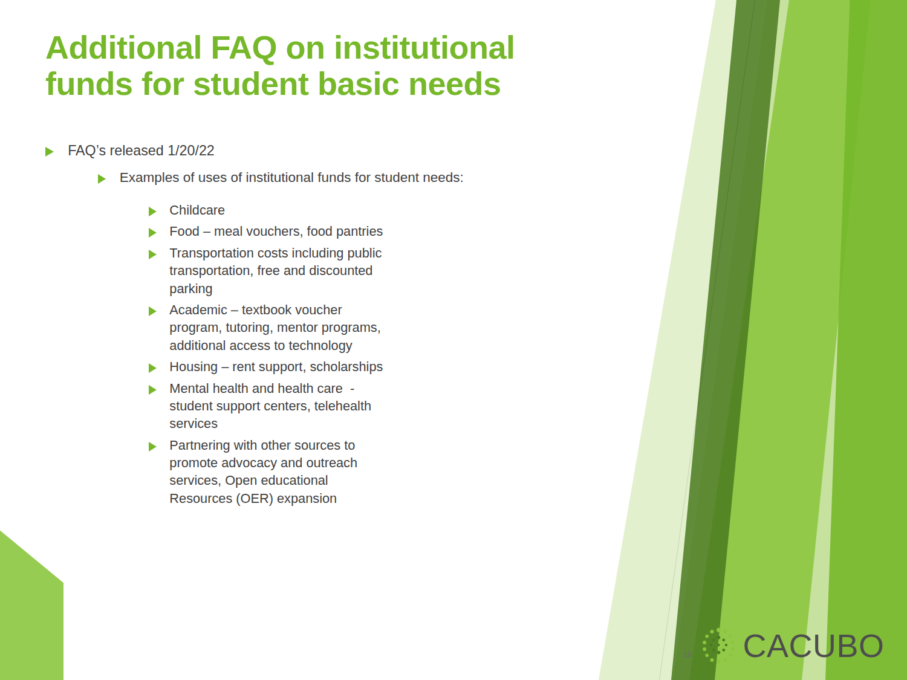Additional FAQ on institutional funds for student basic needs
FAQ’s released 1/20/22
Examples of uses of institutional funds for student needs:
Childcare
Food – meal vouchers, food pantries
Transportation costs including public transportation, free and discounted parking
Academic – textbook voucher program, tutoring, mentor programs, additional access to technology
Housing – rent support, scholarships
Mental health and health care - student support centers, telehealth services
Partnering with other sources to promote advocacy and outreach services, Open educational Resources (OER) expansion
10
CACUBO